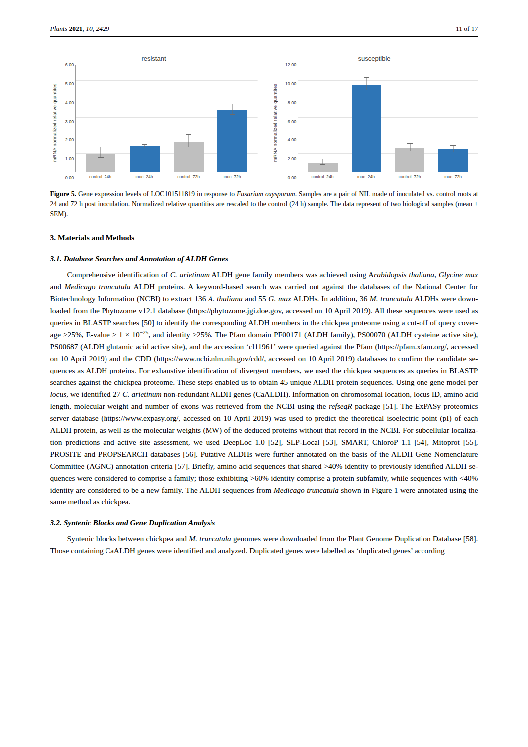Plants 2021, 10, 2429
11 of 17
resistant
mRNA normalized relative quantites
6.00 5.00 4.00 3.00 2.00 1.00 0.00
control_24h inoc_24h control_72h inoc_72h
susceptible
mRNA normalized relative quantites
12.00 10.00 8.00 6.00 4.00 2.00 0.00
control_24h inoc_24h control_72h inoc_72h
Figure 5. Gene expression levels of LOC101511819 in response to Fusarium oxysporum. Samples are a pair of NIL made of inoculated vs. control roots at 24 and 72 h post inoculation. Normalized relative quantities are rescaled to the control (24 h) sample. The data represent of two biological samples (mean ± SEM).
3. Materials and Methods
3.1. Database Searches and Annotation of ALDH Genes
Comprehensive identification of C. arietinum ALDH gene family members was achieved using Arabidopsis thaliana, Glycine max and Medicago truncatula ALDH proteins. A keyword-based search was carried out against the databases of the National Center for Biotechnology Information (NCBI) to extract 136 A. thaliana and 55 G. max ALDHs. In addition, 36 M. truncatula ALDHs were downloaded from the Phytozome v12.1 database (https://phytozome.jgi.doe.gov, accessed on 10 April 2019). All these sequences were used as queries in BLASTP searches [50] to identify the corresponding ALDH members in the chickpea proteome using a cut-off of query coverage ≥25%, E-value ≥ 1 × 10−25, and identity ≥25%. The Pfam domain PF00171 (ALDH family), PS00070 (ALDH cysteine active site), PS00687 (ALDH glutamic acid active site), and the accession ‘cl11961’ were queried against the Pfam (https://pfam.xfam.org/, accessed on 10 April 2019) and the CDD (https://www.ncbi.nlm.nih.gov/cdd/, accessed on 10 April 2019) databases to confirm the candidate sequences as ALDH proteins. For exhaustive identification of divergent members, we used the chickpea sequences as queries in BLASTP searches against the chickpea proteome. These steps enabled us to obtain 45 unique ALDH protein sequences. Using one gene model per locus, we identified 27 C. arietinum non-redundant ALDH genes (CaALDH). Information on chromosomal location, locus ID, amino acid length, molecular weight and number of exons was retrieved from the NCBI using the refseqR package [51]. The ExPASy proteomics server database (https://www.expasy.org/, accessed on 10 April 2019) was used to predict the theoretical isoelectric point (pI) of each ALDH protein, as well as the molecular weights (MW) of the deduced proteins without that record in the NCBI. For subcellular localization predictions and active site assessment, we used DeepLoc 1.0 [52], SLP-Local [53], SMART, ChloroP 1.1 [54], Mitoprot [55], PROSITE and PROPSEARCH databases [56]. Putative ALDHs were further annotated on the basis of the ALDH Gene Nomenclature Committee (AGNC) annotation criteria [57]. Briefly, amino acid sequences that shared >40% identity to previously identified ALDH sequences were considered to comprise a family; those exhibiting >60% identity comprise a protein subfamily, while sequences with <40% identity are considered to be a new family. The ALDH sequences from Medicago truncatula shown in Figure 1 were annotated using the same method as chickpea.
3.2. Syntenic Blocks and Gene Duplication Analysis
Syntenic blocks between chickpea and M. truncatula genomes were downloaded from the Plant Genome Duplication Database [58]. Those containing CaALDH genes were identified and analyzed. Duplicated genes were labelled as ‘duplicated genes’ according